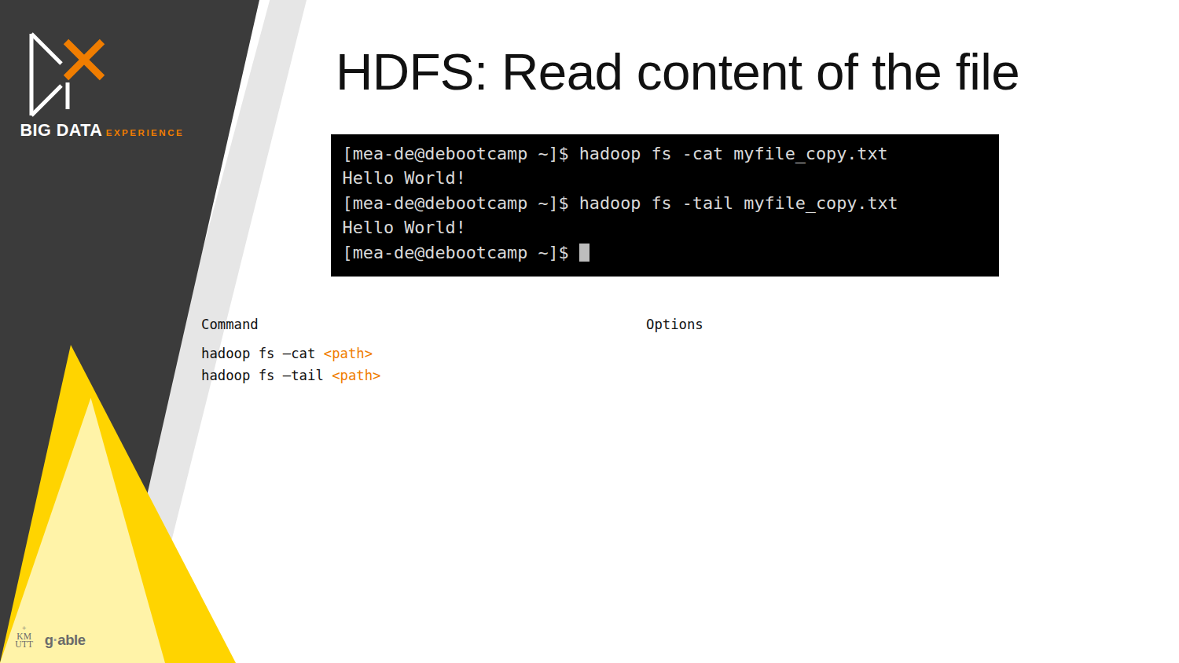BIG DATA EXPERIENCE
HDFS: Read content of the file
[mea-de@debootcamp ~]$ hadoop fs -cat myfile_copy.txt Hello World! [mea-de@debootcamp ~]$ hadoop fs -tail myfile_copy.txt Hello World! [mea-de@debootcamp ~]$
Command
hadoop fs –cat <path> hadoop fs –tail <path>
Options
+KM
UTT g·able